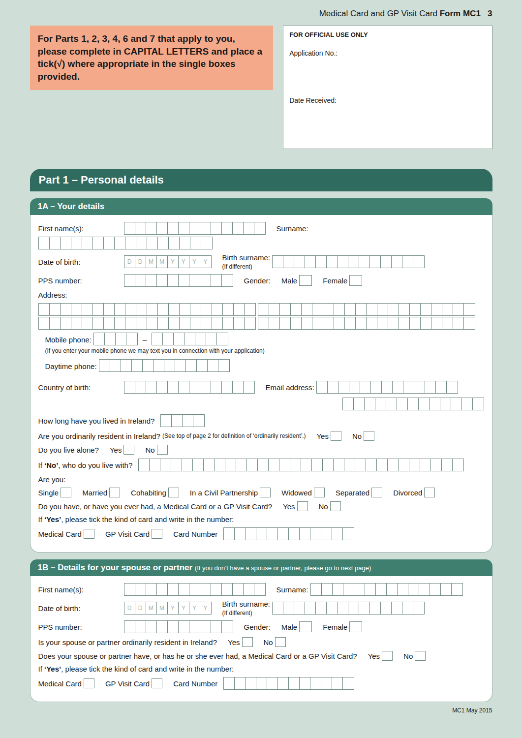Medical Card and GP Visit Card Form MC1 3
For Parts 1, 2, 3, 4, 6 and 7 that apply to you, please complete in CAPITAL LETTERS and place a tick(√) where appropriate in the single boxes provided.
FOR OFFICIAL USE ONLY
Application No.:
Date Received:
Part 1 – Personal details
1A – Your details
First name(s): Surname:
Date of birth: DDMMYYYY Birth surname:
(If different)
PPS number: Gender: Male Female
Address:
Mobile phone: –
(If you enter your mobile phone we may text you in connection with your application)
Daytime phone:
Country of birth: Email address:
How long have you lived in Ireland?
Are you ordinarily resident in Ireland? (See top of page 2 for definition of ‘ordinarily resident’.) Yes No
Do you live alone? Yes No
If ‘No’, who do you live with?
Are you:
Single Married Cohabiting In a Civil Partnership Widowed Separated Divorced
Do you have, or have you ever had, a Medical Card or a GP Visit Card? Yes No
If ‘Yes’, please tick the kind of card and write in the number:
Medical Card GP Visit Card Card Number
1B – Details for your spouse or partner (If you don’t have a spouse or partner, please go to next page)
First name(s): Surname:
Date of birth: DDMMYYYY Birth surname:
(If different)
PPS number: Gender: Male Female
Is your spouse or partner ordinarily resident in Ireland? Yes No
Does your spouse or partner have, or has he or she ever had, a Medical Card or a GP Visit Card? Yes No
If ‘Yes’, please tick the kind of card and write in the number:
Medical Card GP Visit Card Card Number
MC1 May 2015